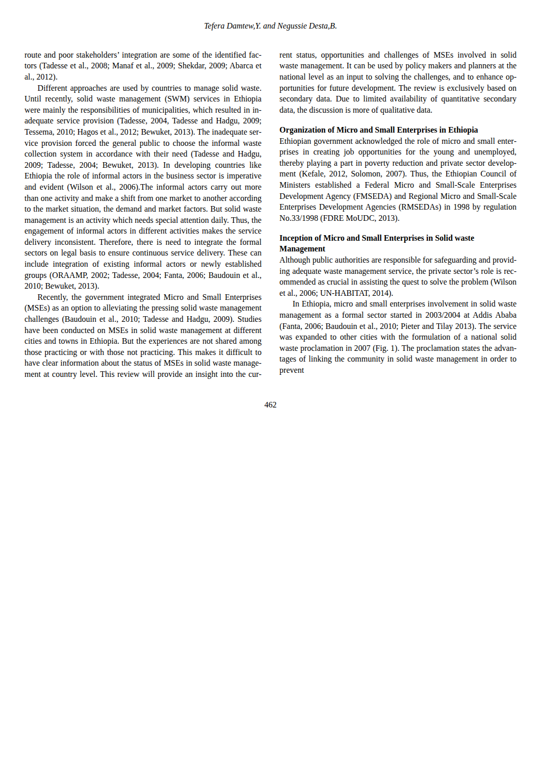Tefera Damtew,Y. and Negussie Desta,B.
route and poor stakeholders’ integration are some of the identified factors (Tadesse et al., 2008; Manaf et al., 2009; Shekdar, 2009; Abarca et al., 2012).
Different approaches are used by countries to manage solid waste. Until recently, solid waste management (SWM) services in Ethiopia were mainly the responsibilities of municipalities, which resulted in inadequate service provision (Tadesse, 2004, Tadesse and Hadgu, 2009; Tessema, 2010; Hagos et al., 2012; Bewuket, 2013). The inadequate service provision forced the general public to choose the informal waste collection system in accordance with their need (Tadesse and Hadgu, 2009; Tadesse, 2004; Bewuket, 2013). In developing countries like Ethiopia the role of informal actors in the business sector is imperative and evident (Wilson et al., 2006).The informal actors carry out more than one activity and make a shift from one market to another according to the market situation, the demand and market factors. But solid waste management is an activity which needs special attention daily. Thus, the engagement of informal actors in different activities makes the service delivery inconsistent. Therefore, there is need to integrate the formal sectors on legal basis to ensure continuous service delivery. These can include integration of existing informal actors or newly established groups (ORAAMP, 2002; Tadesse, 2004; Fanta, 2006; Baudouin et al., 2010; Bewuket, 2013).
Recently, the government integrated Micro and Small Enterprises (MSEs) as an option to alleviating the pressing solid waste management challenges (Baudouin et al., 2010; Tadesse and Hadgu, 2009). Studies have been conducted on MSEs in solid waste management at different cities and towns in Ethiopia. But the experiences are not shared among those practicing or with those not practicing. This makes it difficult to have clear information about the status of MSEs in solid waste management at country level. This review will provide an insight into the current status, opportunities and challenges of MSEs involved in solid waste management. It can be used by policy makers and planners at the national level as an input to solving the challenges, and to enhance opportunities for future development. The review is exclusively based on secondary data. Due to limited availability of quantitative secondary data, the discussion is more of qualitative data.
Organization of Micro and Small Enterprises in Ethiopia
Ethiopian government acknowledged the role of micro and small enterprises in creating job opportunities for the young and unemployed, thereby playing a part in poverty reduction and private sector development (Kefale, 2012, Solomon, 2007). Thus, the Ethiopian Council of Ministers established a Federal Micro and Small-Scale Enterprises Development Agency (FMSEDA) and Regional Micro and Small-Scale Enterprises Development Agencies (RMSEDAs) in 1998 by regulation No.33/1998 (FDRE MoUDC, 2013).
Inception of Micro and Small Enterprises in Solid waste Management
Although public authorities are responsible for safeguarding and providing adequate waste management service, the private sector’s role is recommended as crucial in assisting the quest to solve the problem (Wilson et al., 2006; UN-HABITAT, 2014).
In Ethiopia, micro and small enterprises involvement in solid waste management as a formal sector started in 2003/2004 at Addis Ababa (Fanta, 2006; Baudouin et al., 2010; Pieter and Tilay 2013). The service was expanded to other cities with the formulation of a national solid waste proclamation in 2007 (Fig. 1). The proclamation states the advantages of linking the community in solid waste management in order to prevent
462